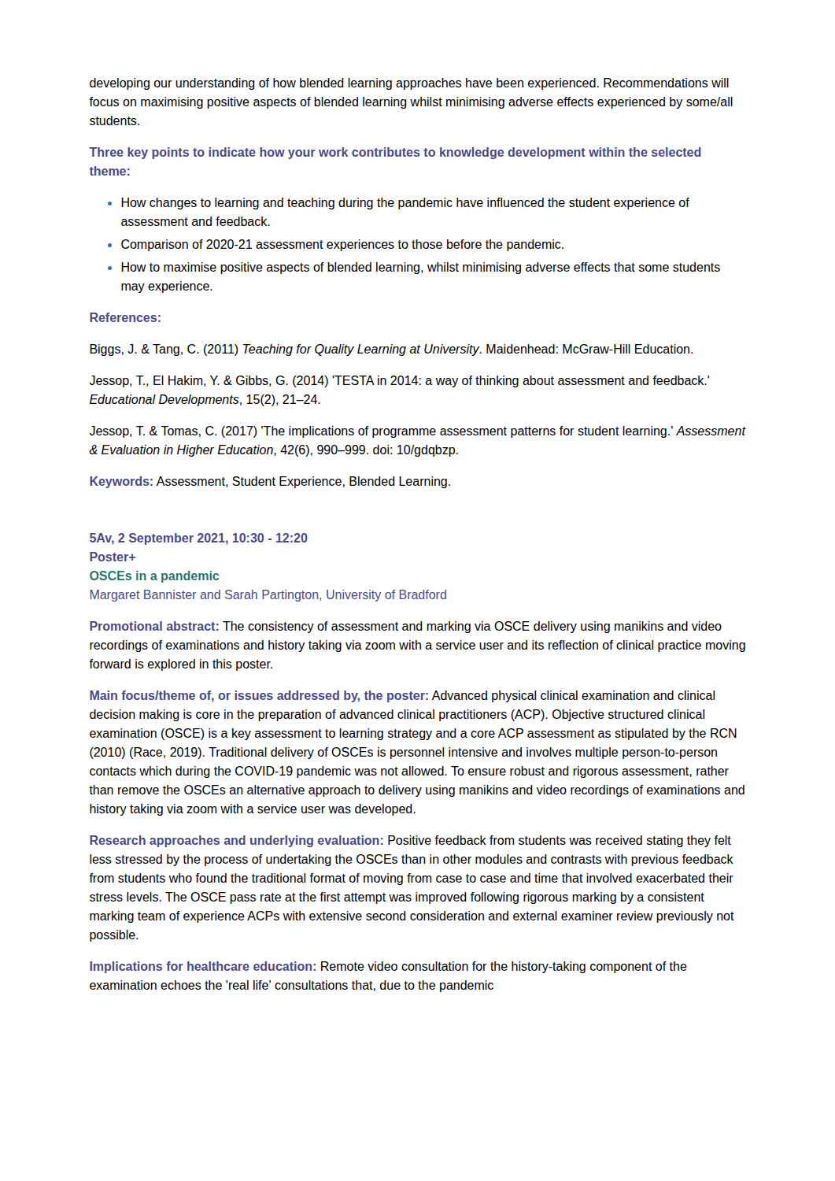developing our understanding of how blended learning approaches have been experienced. Recommendations will focus on maximising positive aspects of blended learning whilst minimising adverse effects experienced by some/all students.
Three key points to indicate how your work contributes to knowledge development within the selected theme:
How changes to learning and teaching during the pandemic have influenced the student experience of assessment and feedback.
Comparison of 2020-21 assessment experiences to those before the pandemic.
How to maximise positive aspects of blended learning, whilst minimising adverse effects that some students may experience.
References:
Biggs, J. & Tang, C. (2011) Teaching for Quality Learning at University. Maidenhead: McGraw-Hill Education.
Jessop, T., El Hakim, Y. & Gibbs, G. (2014) 'TESTA in 2014: a way of thinking about assessment and feedback.' Educational Developments, 15(2), 21–24.
Jessop, T. & Tomas, C. (2017) 'The implications of programme assessment patterns for student learning.' Assessment & Evaluation in Higher Education, 42(6), 990–999. doi: 10/gdqbzp.
Keywords: Assessment, Student Experience, Blended Learning.
5Av, 2 September 2021, 10:30 - 12:20
Poster+
OSCEs in a pandemic
Margaret Bannister and Sarah Partington, University of Bradford
Promotional abstract: The consistency of assessment and marking via OSCE delivery using manikins and video recordings of examinations and history taking via zoom with a service user and its reflection of clinical practice moving forward is explored in this poster.
Main focus/theme of, or issues addressed by, the poster: Advanced physical clinical examination and clinical decision making is core in the preparation of advanced clinical practitioners (ACP). Objective structured clinical examination (OSCE) is a key assessment to learning strategy and a core ACP assessment as stipulated by the RCN (2010) (Race, 2019). Traditional delivery of OSCEs is personnel intensive and involves multiple person-to-person contacts which during the COVID-19 pandemic was not allowed. To ensure robust and rigorous assessment, rather than remove the OSCEs an alternative approach to delivery using manikins and video recordings of examinations and history taking via zoom with a service user was developed.
Research approaches and underlying evaluation: Positive feedback from students was received stating they felt less stressed by the process of undertaking the OSCEs than in other modules and contrasts with previous feedback from students who found the traditional format of moving from case to case and time that involved exacerbated their stress levels. The OSCE pass rate at the first attempt was improved following rigorous marking by a consistent marking team of experience ACPs with extensive second consideration and external examiner review previously not possible.
Implications for healthcare education: Remote video consultation for the history-taking component of the examination echoes the 'real life' consultations that, due to the pandemic